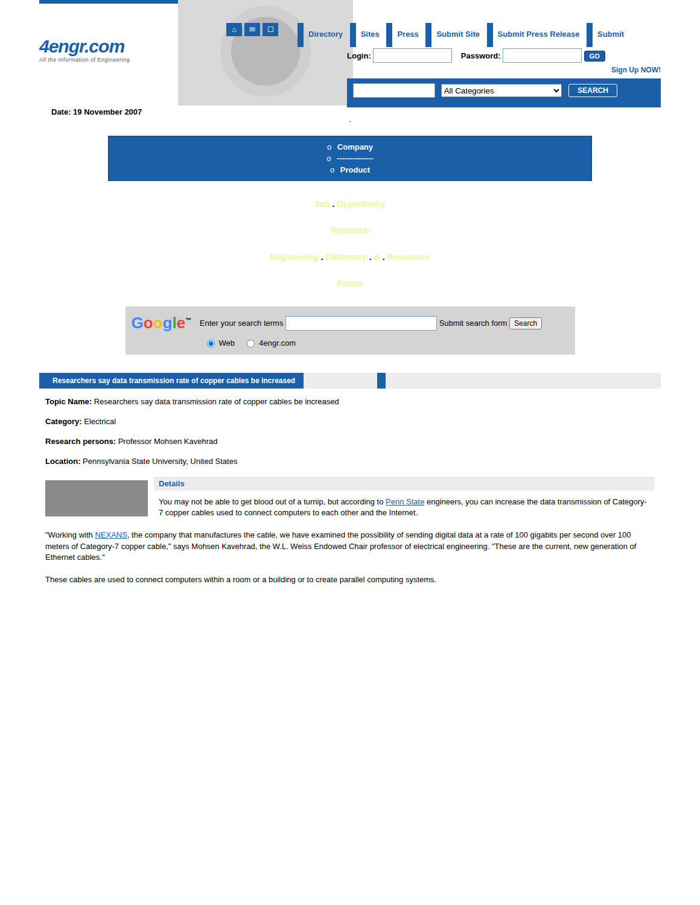4engr.com
All the Information of Engineering
Date: 19 November 2007
⌂✉☐
Directory Sites Press Submit Site Submit Press Release Submit
Login: Password: GO
Sign Up NOW!
All Categories SEARCH
.
Company
--------------
Product
Job . Opportunity
Research
Engineering . Dictionary . & . Resources
Forum
Google™ Enter your search terms Submit search form
Web 4engr.com
Researchers say data transmission rate of copper cables be increased
Topic Name: Researchers say data transmission rate of copper cables be increased
Category: Electrical
Research persons: Professor Mohsen Kavehrad
Location: Pennsylvania State University, United States
Details
You may not be able to get blood out of a turnip, but according to Penn State engineers, you can increase the data transmission of Category-7 copper cables used to connect computers to each other and the Internet.
"Working with NEXANS, the company that manufactures the cable, we have examined the possibility of sending digital data at a rate of 100 gigabits per second over 100 meters of Category-7 copper cable," says Mohsen Kavehrad, the W.L. Weiss Endowed Chair professor of electrical engineering. "These are the current, new generation of Ethernet cables."
These cables are used to connect computers within a room or a building or to create parallel computing systems.